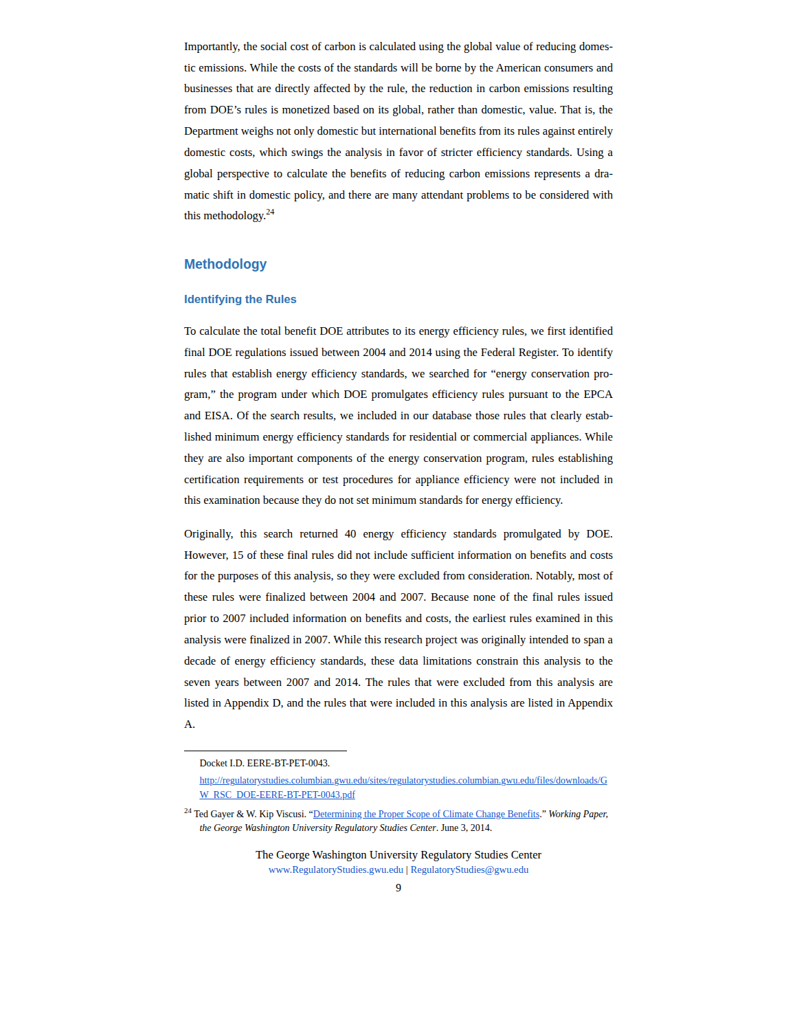Importantly, the social cost of carbon is calculated using the global value of reducing domestic emissions. While the costs of the standards will be borne by the American consumers and businesses that are directly affected by the rule, the reduction in carbon emissions resulting from DOE’s rules is monetized based on its global, rather than domestic, value. That is, the Department weighs not only domestic but international benefits from its rules against entirely domestic costs, which swings the analysis in favor of stricter efficiency standards. Using a global perspective to calculate the benefits of reducing carbon emissions represents a dramatic shift in domestic policy, and there are many attendant problems to be considered with this methodology.24
Methodology
Identifying the Rules
To calculate the total benefit DOE attributes to its energy efficiency rules, we first identified final DOE regulations issued between 2004 and 2014 using the Federal Register. To identify rules that establish energy efficiency standards, we searched for “energy conservation program,” the program under which DOE promulgates efficiency rules pursuant to the EPCA and EISA. Of the search results, we included in our database those rules that clearly established minimum energy efficiency standards for residential or commercial appliances. While they are also important components of the energy conservation program, rules establishing certification requirements or test procedures for appliance efficiency were not included in this examination because they do not set minimum standards for energy efficiency.
Originally, this search returned 40 energy efficiency standards promulgated by DOE. However, 15 of these final rules did not include sufficient information on benefits and costs for the purposes of this analysis, so they were excluded from consideration. Notably, most of these rules were finalized between 2004 and 2007. Because none of the final rules issued prior to 2007 included information on benefits and costs, the earliest rules examined in this analysis were finalized in 2007. While this research project was originally intended to span a decade of energy efficiency standards, these data limitations constrain this analysis to the seven years between 2007 and 2014. The rules that were excluded from this analysis are listed in Appendix D, and the rules that were included in this analysis are listed in Appendix A.
Docket I.D. EERE-BT-PET-0043.
http://regulatorystudies.columbian.gwu.edu/sites/regulatorystudies.columbian.gwu.edu/files/downloads/GW_RSC_DOE-EERE-BT-PET-0043.pdf
24 Ted Gayer & W. Kip Viscusi. “Determining the Proper Scope of Climate Change Benefits.” Working Paper, the George Washington University Regulatory Studies Center. June 3, 2014.
The George Washington University Regulatory Studies Center
www.RegulatoryStudies.gwu.edu | RegulatoryStudies@gwu.edu
9